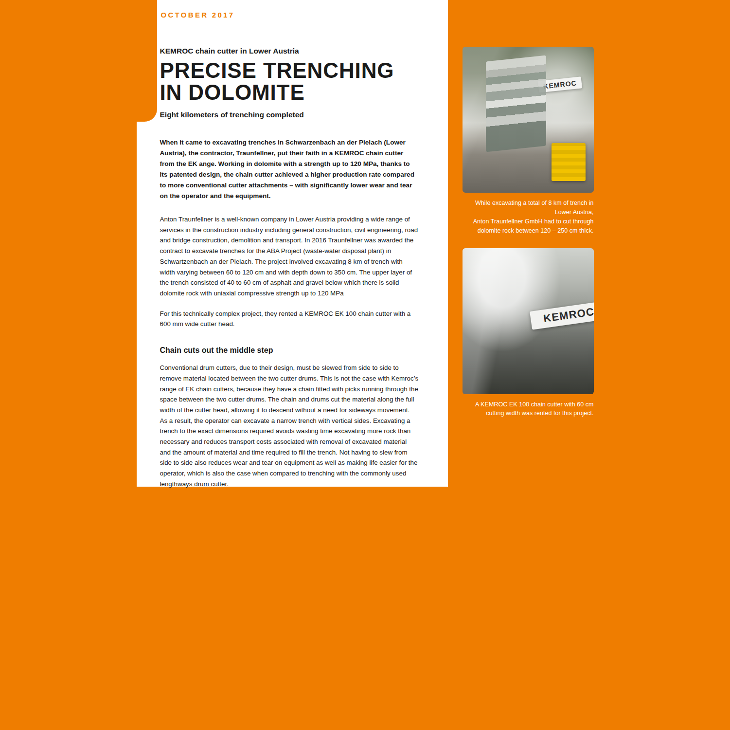OCTOBER 2017
1 | 2
KEMROC chain cutter in Lower Austria
Precise Trenching
in Dolomite
Eight kilometers of trenching completed
When it came to excavating trenches in Schwarzenbach an der Pielach (Lower Austria), the contractor, Traunfellner, put their faith in a KEMROC chain cutter from the EK ange. Working in dolomite with a strength up to 120 MPa, thanks to its patented design, the chain cutter achieved a higher production rate compared to more conventional cutter attachments – with significantly lower wear and tear on the operator and the equipment.
Anton Traunfellner is a well-known company in Lower Austria providing a wide range of services in the construction industry including general construction, civil engineering, road and bridge construction, demolition and transport. In 2016 Traunfellner was awarded the contract to excavate trenches for the ABA Project (waste-water disposal plant) in Schwartzenbach an der Pielach. The project involved excavating 8 km of trench with width varying between 60 to 120 cm and with depth down to 350 cm. The upper layer of the trench consisted of 40 to 60 cm of asphalt and gravel below which there is solid dolomite rock with uniaxial compressive strength up to 120 MPa
For this technically complex project, they rented a KEMROC EK 100 chain cutter with a 600 mm wide cutter head.
Chain cuts out the middle step
Conventional drum cutters, due to their design, must be slewed from side to side to remove material located between the two cutter drums. This is not the case with Kemroc’s range of EK chain cutters, because they have a chain fitted with picks running through the space between the two cutter drums. The chain and drums cut the material along the full width of the cutter head, allowing it to descend without a need for sideways movement. As a result, the operator can excavate a narrow trench with vertical sides. Excavating a trench to the exact dimensions required avoids wasting time excavating more rock than necessary and reduces transport costs associated with removal of excavated material and the amount of material and time required to fill the trench. Not having to slew from side to side also reduces wear and tear on equipment as well as making life easier for the operator, which is also the case when compared to trenching with the commonly used lengthways drum cutter.
KEMROC
While excavating a total of 8 km of trench in Lower Austria,
Anton Traunfellner GmbH had to cut through dolomite rock between 120 – 250 cm thick.
A KEMROC EK 100 chain cutter with 60 cm cutting width was rented for this project.